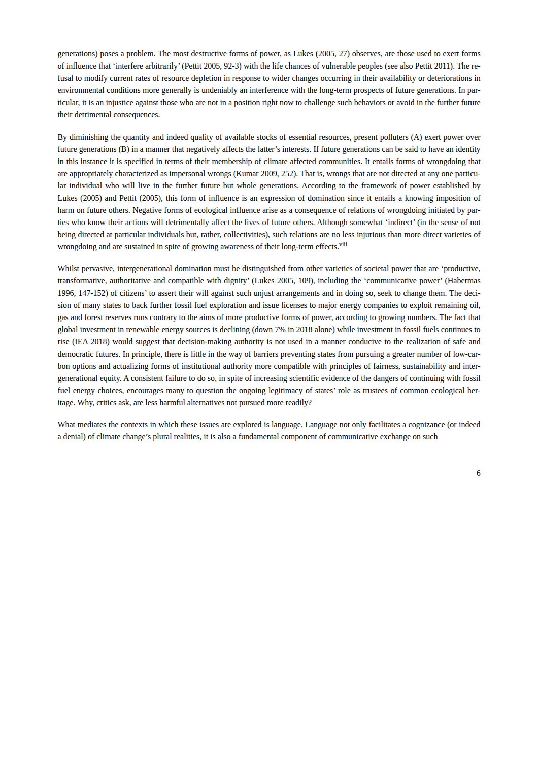generations) poses a problem. The most destructive forms of power, as Lukes (2005, 27) observes, are those used to exert forms of influence that ‘interfere arbitrarily’ (Pettit 2005, 92-3) with the life chances of vulnerable peoples (see also Pettit 2011). The refusal to modify current rates of resource depletion in response to wider changes occurring in their availability or deteriorations in environmental conditions more generally is undeniably an interference with the long-term prospects of future generations. In particular, it is an injustice against those who are not in a position right now to challenge such behaviors or avoid in the further future their detrimental consequences.
By diminishing the quantity and indeed quality of available stocks of essential resources, present polluters (A) exert power over future generations (B) in a manner that negatively affects the latter’s interests. If future generations can be said to have an identity in this instance it is specified in terms of their membership of climate affected communities. It entails forms of wrongdoing that are appropriately characterized as impersonal wrongs (Kumar 2009, 252). That is, wrongs that are not directed at any one particular individual who will live in the further future but whole generations. According to the framework of power established by Lukes (2005) and Pettit (2005), this form of influence is an expression of domination since it entails a knowing imposition of harm on future others. Negative forms of ecological influence arise as a consequence of relations of wrongdoing initiated by parties who know their actions will detrimentally affect the lives of future others. Although somewhat ‘indirect’ (in the sense of not being directed at particular individuals but, rather, collectivities), such relations are no less injurious than more direct varieties of wrongdoing and are sustained in spite of growing awareness of their long-term effects.viii
Whilst pervasive, intergenerational domination must be distinguished from other varieties of societal power that are ‘productive, transformative, authoritative and compatible with dignity’ (Lukes 2005, 109), including the ‘communicative power’ (Habermas 1996, 147-152) of citizens’ to assert their will against such unjust arrangements and in doing so, seek to change them. The decision of many states to back further fossil fuel exploration and issue licenses to major energy companies to exploit remaining oil, gas and forest reserves runs contrary to the aims of more productive forms of power, according to growing numbers. The fact that global investment in renewable energy sources is declining (down 7% in 2018 alone) while investment in fossil fuels continues to rise (IEA 2018) would suggest that decision-making authority is not used in a manner conducive to the realization of safe and democratic futures. In principle, there is little in the way of barriers preventing states from pursuing a greater number of low-carbon options and actualizing forms of institutional authority more compatible with principles of fairness, sustainability and intergenerational equity. A consistent failure to do so, in spite of increasing scientific evidence of the dangers of continuing with fossil fuel energy choices, encourages many to question the ongoing legitimacy of states’ role as trustees of common ecological heritage. Why, critics ask, are less harmful alternatives not pursued more readily?
What mediates the contexts in which these issues are explored is language. Language not only facilitates a cognizance (or indeed a denial) of climate change’s plural realities, it is also a fundamental component of communicative exchange on such
6